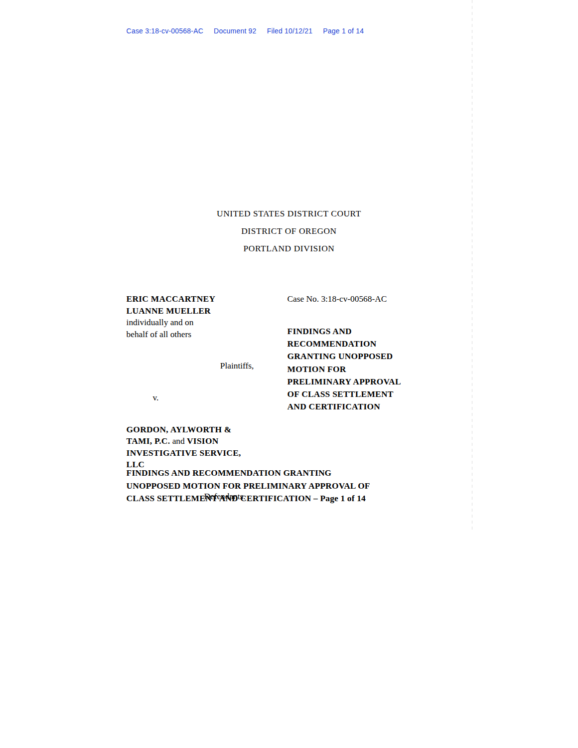Case 3:18-cv-00568-AC Document 92 Filed 10/12/21 Page 1 of 14
UNITED STATES DISTRICT COURT
DISTRICT OF OREGON
PORTLAND DIVISION
| ERIC MACCARTNEY LUANNE MUELLER individually and on behalf of all others Plaintiffs, v. GORDON, AYLWORTH & TAMI, P.C. and VISION INVESTIGATIVE SERVICE, LLC Defendants. | Case No. 3:18-cv-00568-AC FINDINGS AND RECOMMENDATION GRANTING UNOPPOSED MOTION FOR PRELIMINARY APPROVAL OF CLASS SETTLEMENT AND CERTIFICATION |
FINDINGS AND RECOMMENDATION GRANTING
UNOPPOSED MOTION FOR PRELIMINARY APPROVAL OF
CLASS SETTLEMENT AND CERTIFICATION – Page 1 of 14